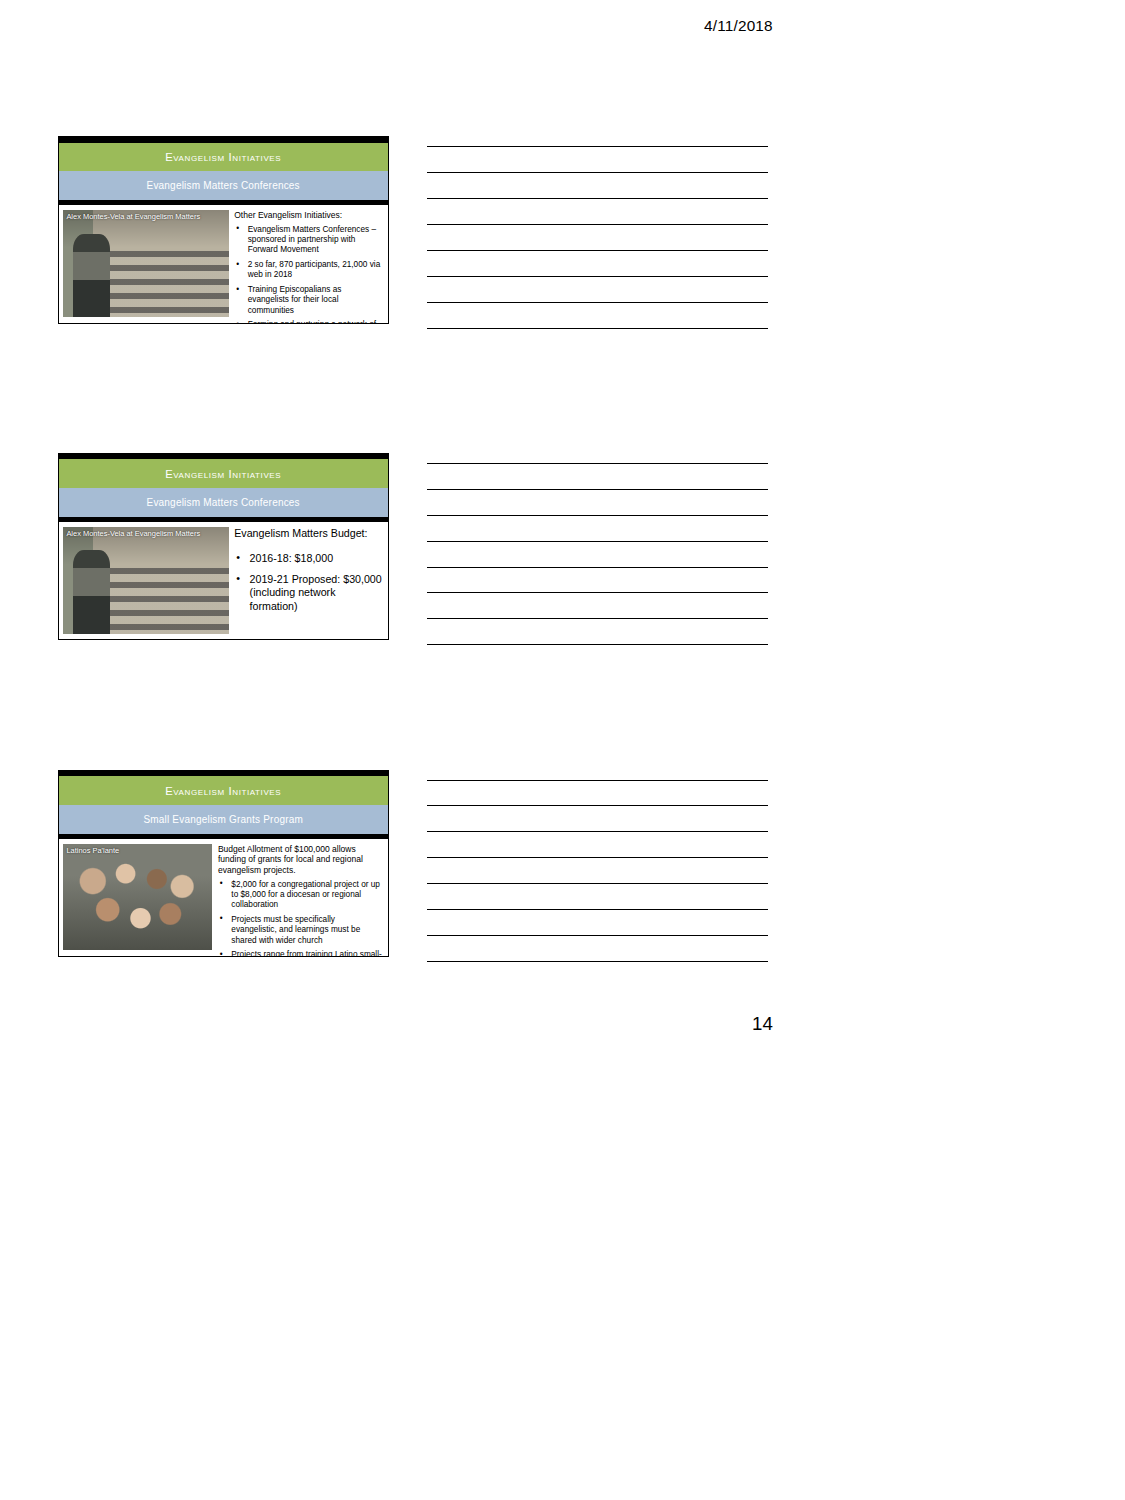4/11/2018
Evangelism Initiatives
Evangelism Matters Conferences
Alex Montes-Vela at Evangelism Matters
Other Evangelism Initiatives:
Evangelism Matters Conferences – sponsored in partnership with Forward Movement
2 so far, 870 participants, 21,000 via web in 2018
Training Episcopalians as evangelists for their local communities
Forming and nurturing a network of Episcopal evangelists
Evangelism Initiatives
Evangelism Matters Conferences
Alex Montes-Vela at Evangelism Matters
Evangelism Matters Budget:
2016-18: $18,000
2019-21 Proposed: $30,000 (including network formation)
Evangelism Initiatives
Small Evangelism Grants Program
Latinos Pa'lante
Budget Allotment of $100,000 allows funding of grants for local and regional evangelism projects.
$2,000 for a congregational project or up to $8,000 for a diocesan or regional collaboration
Projects must be specifically evangelistic, and learnings must be shared with wider church
Projects range from training Latino small-group evangelistic leaders to video storytelling to inviting racial justice leaders to experience worship
Many projects overlap with racial reconciliation and creation care priorities
14